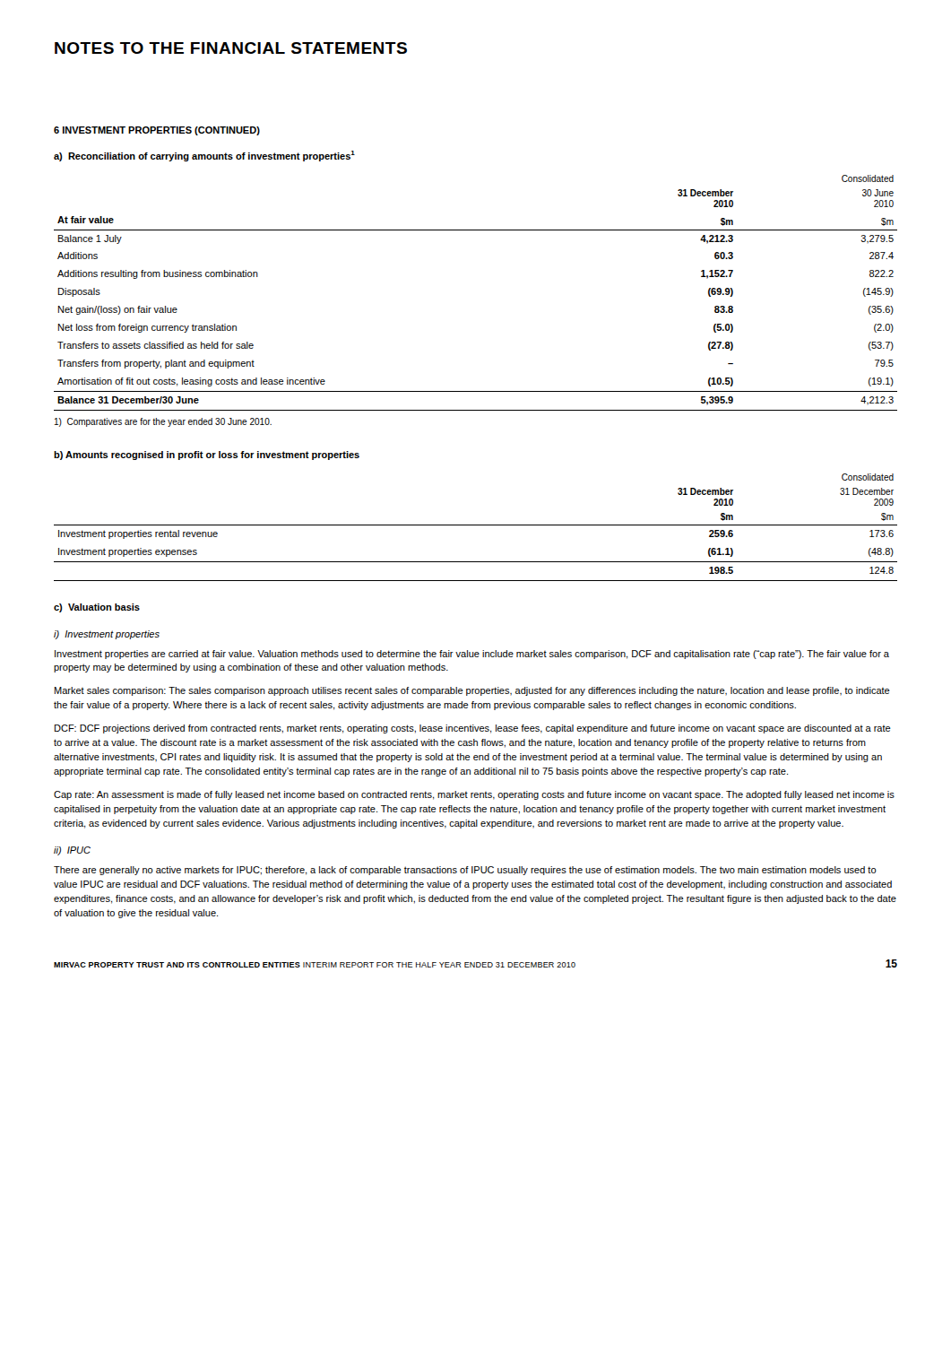NOTES TO THE FINANCIAL STATEMENTS
6 Investment properties (continued)
a) Reconciliation of carrying amounts of investment properties1
| | Consolidated |
| | 31 December 2010 | 30 June 2010 |
| At fair value | $m | $m |
| Balance 1 July | 4,212.3 | 3,279.5 |
| Additions | 60.3 | 287.4 |
| Additions resulting from business combination | 1,152.7 | 822.2 |
| Disposals | (69.9) | (145.9) |
| Net gain/(loss) on fair value | 83.8 | (35.6) |
| Net loss from foreign currency translation | (5.0) | (2.0) |
| Transfers to assets classified as held for sale | (27.8) | (53.7) |
| Transfers from property, plant and equipment | – | 79.5 |
| Amortisation of fit out costs, leasing costs and lease incentive | (10.5) | (19.1) |
| Balance 31 December/30 June | 5,395.9 | 4,212.3 |
1) Comparatives are for the year ended 30 June 2010.
b) Amounts recognised in profit or loss for investment properties
| | Consolidated |
| | 31 December 2010 | 31 December 2009 |
| | $m | $m |
| Investment properties rental revenue | 259.6 | 173.6 |
| Investment properties expenses | (61.1) | (48.8) |
| | 198.5 | 124.8 |
c) Valuation basis
i) Investment properties
Investment properties are carried at fair value. Valuation methods used to determine the fair value include market sales comparison, DCF and capitalisation rate (“cap rate”). The fair value for a property may be determined by using a combination of these and other valuation methods.
Market sales comparison: The sales comparison approach utilises recent sales of comparable properties, adjusted for any differences including the nature, location and lease profile, to indicate the fair value of a property. Where there is a lack of recent sales, activity adjustments are made from previous comparable sales to reflect changes in economic conditions.
DCF: DCF projections derived from contracted rents, market rents, operating costs, lease incentives, lease fees, capital expenditure and future income on vacant space are discounted at a rate to arrive at a value. The discount rate is a market assessment of the risk associated with the cash flows, and the nature, location and tenancy profile of the property relative to returns from alternative investments, CPI rates and liquidity risk. It is assumed that the property is sold at the end of the investment period at a terminal value. The terminal value is determined by using an appropriate terminal cap rate. The consolidated entity’s terminal cap rates are in the range of an additional nil to 75 basis points above the respective property’s cap rate.
Cap rate: An assessment is made of fully leased net income based on contracted rents, market rents, operating costs and future income on vacant space. The adopted fully leased net income is capitalised in perpetuity from the valuation date at an appropriate cap rate. The cap rate reflects the nature, location and tenancy profile of the property together with current market investment criteria, as evidenced by current sales evidence. Various adjustments including incentives, capital expenditure, and reversions to market rent are made to arrive at the property value.
ii) IPUC
There are generally no active markets for IPUC; therefore, a lack of comparable transactions of IPUC usually requires the use of estimation models. The two main estimation models used to value IPUC are residual and DCF valuations. The residual method of determining the value of a property uses the estimated total cost of the development, including construction and associated expenditures, finance costs, and an allowance for developer’s risk and profit which, is deducted from the end value of the completed project. The resultant figure is then adjusted back to the date of valuation to give the residual value.
MIRVAC PROPERTY TRUST AND ITS CONTROLLED ENTITIES INTERIM REPORT FOR THE HALF YEAR ENDED 31 DECEMBER 2010
15